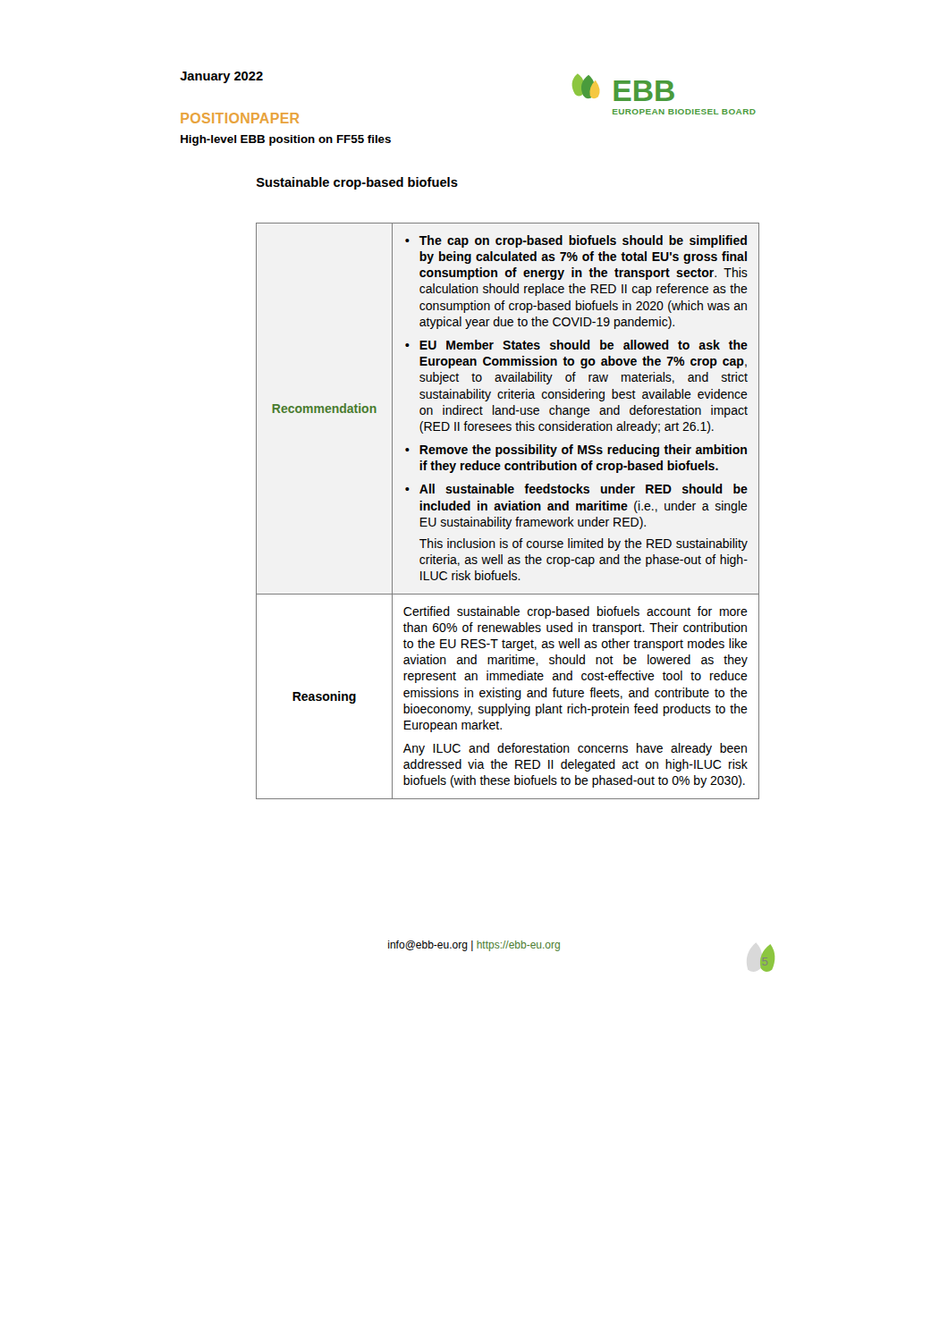January 2022
POSITIONPAPER
High-level EBB position on FF55 files
EBB EUROPEAN BIODIESEL BOARD
Sustainable crop-based biofuels
| Recommendation | The cap on crop-based biofuels should be simplified by being calculated as 7% of the total EU's gross final consumption of energy in the transport sector . This calculation should replace the RED II cap reference as the consumption of crop-based biofuels in 2020 (which was an atypical year due to the COVID-19 pandemic). EU Member States should be allowed to ask the European Commission to go above the 7% crop cap , subject to availability of raw materials, and strict sustainability criteria considering best available evidence on indirect land-use change and deforestation impact (RED II foresees this consideration already; art 26.1). Remove the possibility of MSs reducing their ambition if they reduce contribution of crop-based biofuels. All sustainable feedstocks under RED should be included in aviation and maritime (i.e., under a single EU sustainability framework under RED). This inclusion is of course limited by the RED sustainability criteria, as well as the crop-cap and the phase-out of high-ILUC risk biofuels. |
| Reasoning | Certified sustainable crop-based biofuels account for more than 60% of renewables used in transport. Their contribution to the EU RES-T target, as well as other transport modes like aviation and maritime, should not be lowered as they represent an immediate and cost-effective tool to reduce emissions in existing and future fleets, and contribute to the bioeconomy, supplying plant rich-protein feed products to the European market. Any ILUC and deforestation concerns have already been addressed via the RED II delegated act on high-ILUC risk biofuels (with these biofuels to be phased-out to 0% by 2030). |
info@ebb-eu.org | https://ebb-eu.org
5